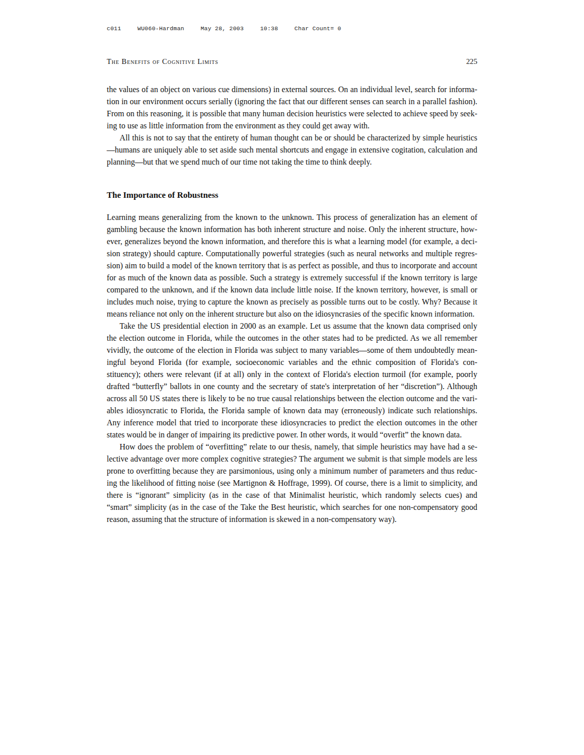c011 WU060-Hardman May 28, 2003 10:38 Char Count= 0
The Benefits of Cognitive Limits
225
the values of an object on various cue dimensions) in external sources. On an individual level, search for information in our environment occurs serially (ignoring the fact that our different senses can search in a parallel fashion). From on this reasoning, it is possible that many human decision heuristics were selected to achieve speed by seeking to use as little information from the environment as they could get away with.
All this is not to say that the entirety of human thought can be or should be characterized by simple heuristics—humans are uniquely able to set aside such mental shortcuts and engage in extensive cogitation, calculation and planning—but that we spend much of our time not taking the time to think deeply.
The Importance of Robustness
Learning means generalizing from the known to the unknown. This process of generalization has an element of gambling because the known information has both inherent structure and noise. Only the inherent structure, however, generalizes beyond the known information, and therefore this is what a learning model (for example, a decision strategy) should capture. Computationally powerful strategies (such as neural networks and multiple regression) aim to build a model of the known territory that is as perfect as possible, and thus to incorporate and account for as much of the known data as possible. Such a strategy is extremely successful if the known territory is large compared to the unknown, and if the known data include little noise. If the known territory, however, is small or includes much noise, trying to capture the known as precisely as possible turns out to be costly. Why? Because it means reliance not only on the inherent structure but also on the idiosyncrasies of the specific known information.
Take the US presidential election in 2000 as an example. Let us assume that the known data comprised only the election outcome in Florida, while the outcomes in the other states had to be predicted. As we all remember vividly, the outcome of the election in Florida was subject to many variables—some of them undoubtedly meaningful beyond Florida (for example, socioeconomic variables and the ethnic composition of Florida's constituency); others were relevant (if at all) only in the context of Florida's election turmoil (for example, poorly drafted “butterfly” ballots in one county and the secretary of state's interpretation of her “discretion”). Although across all 50 US states there is likely to be no true causal relationships between the election outcome and the variables idiosyncratic to Florida, the Florida sample of known data may (erroneously) indicate such relationships. Any inference model that tried to incorporate these idiosyncracies to predict the election outcomes in the other states would be in danger of impairing its predictive power. In other words, it would “overfit” the known data.
How does the problem of “overfitting” relate to our thesis, namely, that simple heuristics may have had a selective advantage over more complex cognitive strategies? The argument we submit is that simple models are less prone to overfitting because they are parsimonious, using only a minimum number of parameters and thus reducing the likelihood of fitting noise (see Martignon & Hoffrage, 1999). Of course, there is a limit to simplicity, and there is “ignorant” simplicity (as in the case of that Minimalist heuristic, which randomly selects cues) and “smart” simplicity (as in the case of the Take the Best heuristic, which searches for one non-compensatory good reason, assuming that the structure of information is skewed in a non-compensatory way).